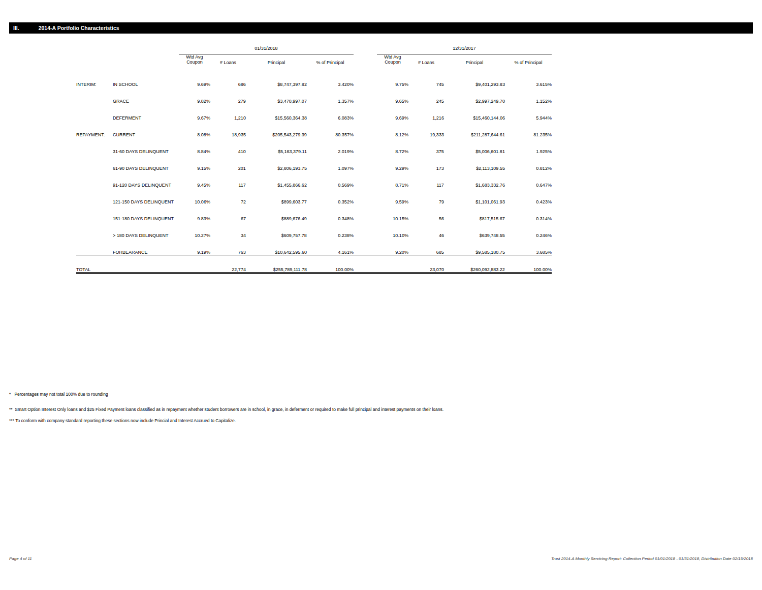III. 2014-A Portfolio Characteristics
| | 01/31/2018 | | 12/31/2017 |
| | Wtd Avg Coupon | # Loans | Principal | % of Principal | | Wtd Avg Coupon | # Loans | Principal | % of Principal |
| INTERIM: IN SCHOOL | 9.69% | 686 | $8,747,397.82 | 3.420% | | 9.75% | 745 | $9,401,293.83 | 3.615% |
| GRACE | 9.82% | 279 | $3,470,997.07 | 1.357% | | 9.65% | 245 | $2,997,249.70 | 1.152% |
| DEFERMENT | 9.67% | 1,210 | $15,560,364.38 | 6.083% | | 9.69% | 1,216 | $15,460,144.06 | 5.944% |
| REPAYMENT: CURRENT | 8.08% | 18,935 | $205,543,279.39 | 80.357% | | 8.12% | 19,333 | $211,287,644.61 | 81.235% |
| 31-60 DAYS DELINQUENT | 8.84% | 410 | $5,163,379.11 | 2.019% | | 8.72% | 375 | $5,006,601.81 | 1.925% |
| 61-90 DAYS DELINQUENT | 9.15% | 201 | $2,806,193.75 | 1.097% | | 9.29% | 173 | $2,113,109.55 | 0.812% |
| 91-120 DAYS DELINQUENT | 9.45% | 117 | $1,455,866.62 | 0.569% | | 8.71% | 117 | $1,683,332.76 | 0.647% |
| 121-150 DAYS DELINQUENT | 10.06% | 72 | $899,603.77 | 0.352% | | 9.59% | 79 | $1,101,061.93 | 0.423% |
| 151-180 DAYS DELINQUENT | 9.83% | 67 | $889,676.49 | 0.348% | | 10.15% | 56 | $817,515.67 | 0.314% |
| > 180 DAYS DELINQUENT | 10.27% | 34 | $609,757.78 | 0.238% | | 10.10% | 46 | $639,748.55 | 0.246% |
| FORBEARANCE | 9.19% | 763 | $10,642,595.60 | 4.161% | | 9.20% | 685 | $9,585,180.75 | 3.685% |
| TOTAL | | 22,774 | $255,789,111.78 | 100.00% | | | 23,070 | $260,092,883.22 | 100.00% |
* Percentages may not total 100% due to rounding
** Smart Option Interest Only loans and $25 Fixed Payment loans classified as in repayment whether student borrowers are in school, in grace, in deferment or required to make full principal and interest payments on their loans.
*** To conform with company standard reporting these sections now include Princial and Interest Accrued to Capitalize.
Page 4 of 11 Trust 2014-A Monthly Servicing Report: Collection Period 01/01/2018 - 01/31/2018, Distribution Date 02/15/2018